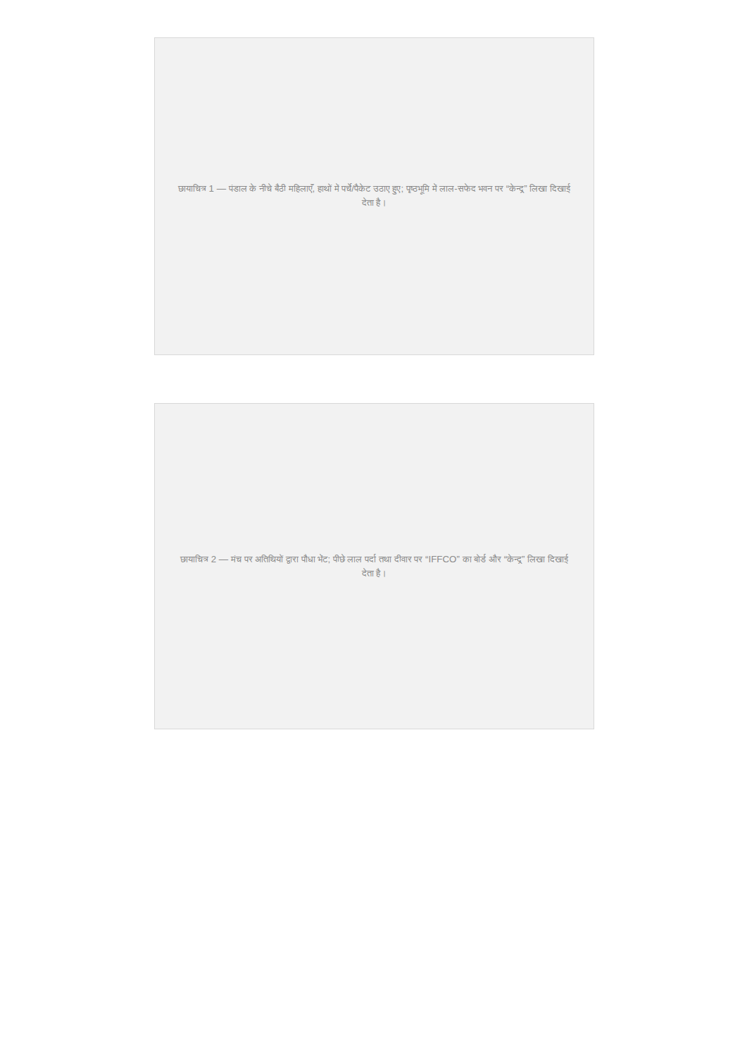छायाचित्र 1 — पंडाल के नीचे बैठी महिलाएँ, हाथों में पर्चे/पैकेट उठाए हुए; पृष्ठभूमि में लाल-सफेद भवन पर “केन्द्र” लिखा दिखाई देता है।
छायाचित्र 2 — मंच पर अतिथियों द्वारा पौधा भेंट; पीछे लाल पर्दा तथा दीवार पर “IFFCO” का बोर्ड और “केन्द्र” लिखा दिखाई देता है।